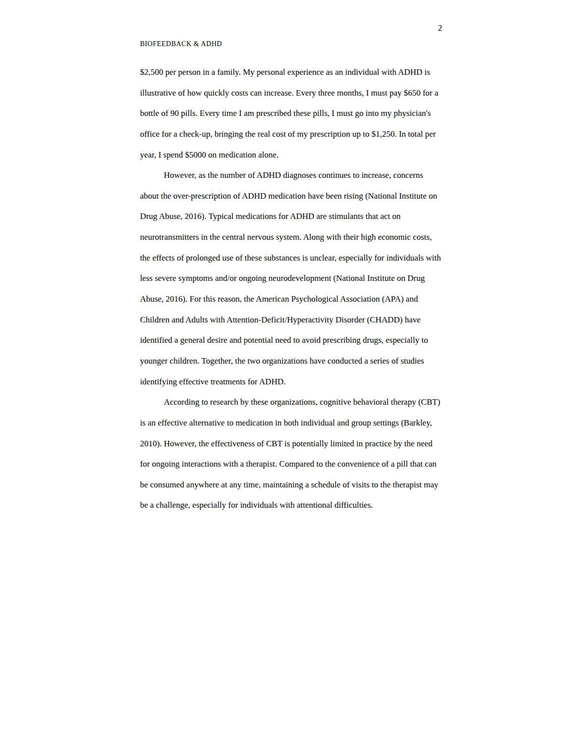2
BIOFEEDBACK & ADHD
$2,500 per person in a family. My personal experience as an individual with ADHD is illustrative of how quickly costs can increase. Every three months, I must pay $650 for a bottle of 90 pills. Every time I am prescribed these pills, I must go into my physician's office for a check-up, bringing the real cost of my prescription up to $1,250. In total per year, I spend $5000 on medication alone.
However, as the number of ADHD diagnoses continues to increase, concerns about the over-prescription of ADHD medication have been rising (National Institute on Drug Abuse, 2016). Typical medications for ADHD are stimulants that act on neurotransmitters in the central nervous system. Along with their high economic costs, the effects of prolonged use of these substances is unclear, especially for individuals with less severe symptoms and/or ongoing neurodevelopment (National Institute on Drug Abuse, 2016). For this reason, the American Psychological Association (APA) and Children and Adults with Attention-Deficit/Hyperactivity Disorder (CHADD) have identified a general desire and potential need to avoid prescribing drugs, especially to younger children. Together, the two organizations have conducted a series of studies identifying effective treatments for ADHD.
According to research by these organizations, cognitive behavioral therapy (CBT) is an effective alternative to medication in both individual and group settings (Barkley, 2010). However, the effectiveness of CBT is potentially limited in practice by the need for ongoing interactions with a therapist. Compared to the convenience of a pill that can be consumed anywhere at any time, maintaining a schedule of visits to the therapist may be a challenge, especially for individuals with attentional difficulties.